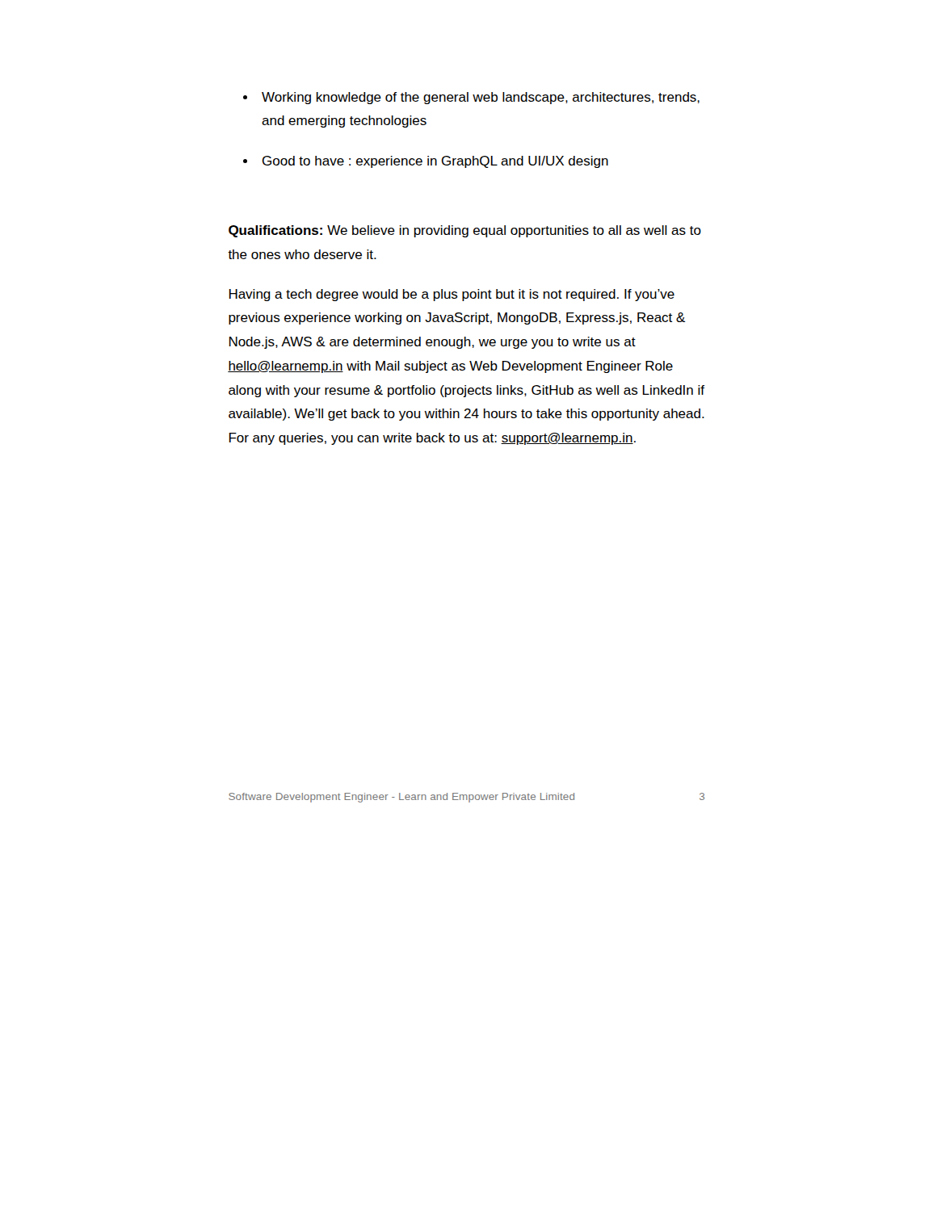Working knowledge of the general web landscape, architectures, trends, and emerging technologies
Good to have : experience in GraphQL and UI/UX design
Qualifications: We believe in providing equal opportunities to all as well as to the ones who deserve it.
Having a tech degree would be a plus point but it is not required. If you’ve previous experience working on JavaScript, MongoDB, Express.js, React & Node.js, AWS & are determined enough, we urge you to write us at hello@learnemp.in with Mail subject as Web Development Engineer Role along with your resume & portfolio (projects links, GitHub as well as LinkedIn if available). We’ll get back to you within 24 hours to take this opportunity ahead. For any queries, you can write back to us at: support@learnemp.in.
Software Development Engineer - Learn and Empower Private Limited
3